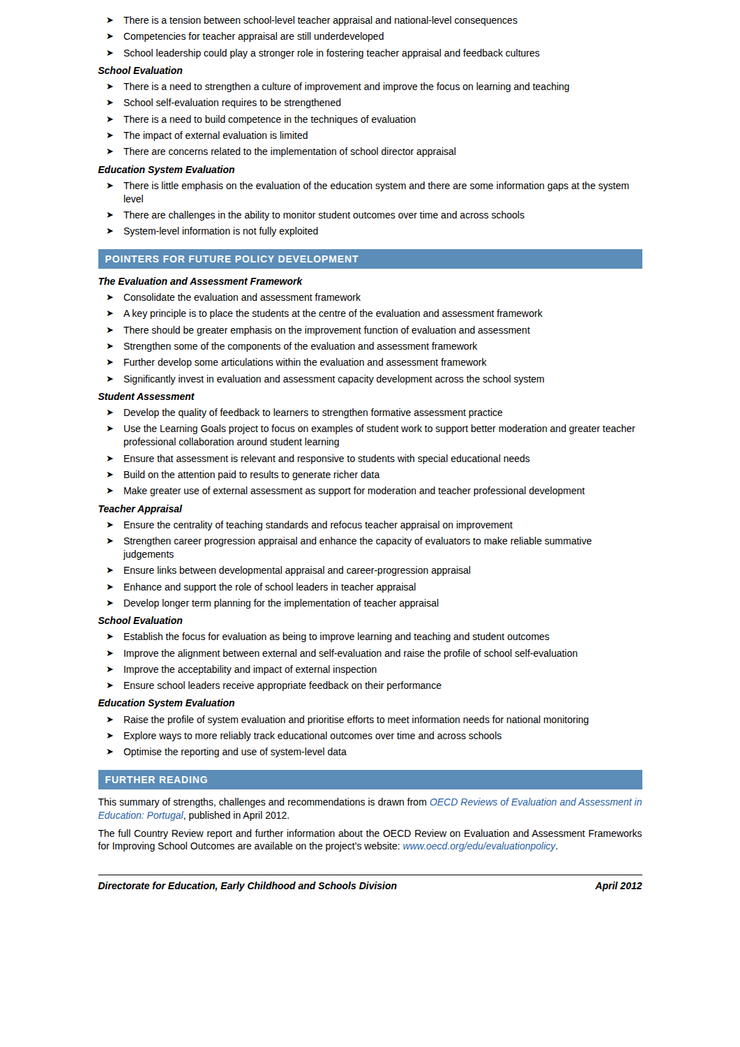There is a tension between school-level teacher appraisal and national-level consequences
Competencies for teacher appraisal are still underdeveloped
School leadership could play a stronger role in fostering teacher appraisal and feedback cultures
School Evaluation
There is a need to strengthen a culture of improvement and improve the focus on learning and teaching
School self-evaluation requires to be strengthened
There is a need to build competence in the techniques of evaluation
The impact of external evaluation is limited
There are concerns related to the implementation of school director appraisal
Education System Evaluation
There is little emphasis on the evaluation of the education system and there are some information gaps at the system level
There are challenges in the ability to monitor student outcomes over time and across schools
System-level information is not fully exploited
Pointers for Future Policy Development
The Evaluation and Assessment Framework
Consolidate the evaluation and assessment framework
A key principle is to place the students at the centre of the evaluation and assessment framework
There should be greater emphasis on the improvement function of evaluation and assessment
Strengthen some of the components of the evaluation and assessment framework
Further develop some articulations within the evaluation and assessment framework
Significantly invest in evaluation and assessment capacity development across the school system
Student Assessment
Develop the quality of feedback to learners to strengthen formative assessment practice
Use the Learning Goals project to focus on examples of student work to support better moderation and greater teacher professional collaboration around student learning
Ensure that assessment is relevant and responsive to students with special educational needs
Build on the attention paid to results to generate richer data
Make greater use of external assessment as support for moderation and teacher professional development
Teacher Appraisal
Ensure the centrality of teaching standards and refocus teacher appraisal on improvement
Strengthen career progression appraisal and enhance the capacity of evaluators to make reliable summative judgements
Ensure links between developmental appraisal and career-progression appraisal
Enhance and support the role of school leaders in teacher appraisal
Develop longer term planning for the implementation of teacher appraisal
School Evaluation
Establish the focus for evaluation as being to improve learning and teaching and student outcomes
Improve the alignment between external and self-evaluation and raise the profile of school self-evaluation
Improve the acceptability and impact of external inspection
Ensure school leaders receive appropriate feedback on their performance
Education System Evaluation
Raise the profile of system evaluation and prioritise efforts to meet information needs for national monitoring
Explore ways to more reliably track educational outcomes over time and across schools
Optimise the reporting and use of system-level data
Further Reading
This summary of strengths, challenges and recommendations is drawn from OECD Reviews of Evaluation and Assessment in Education: Portugal, published in April 2012.
The full Country Review report and further information about the OECD Review on Evaluation and Assessment Frameworks for Improving School Outcomes are available on the project’s website: www.oecd.org/edu/evaluationpolicy.
Directorate for Education, Early Childhood and Schools Division April 2012